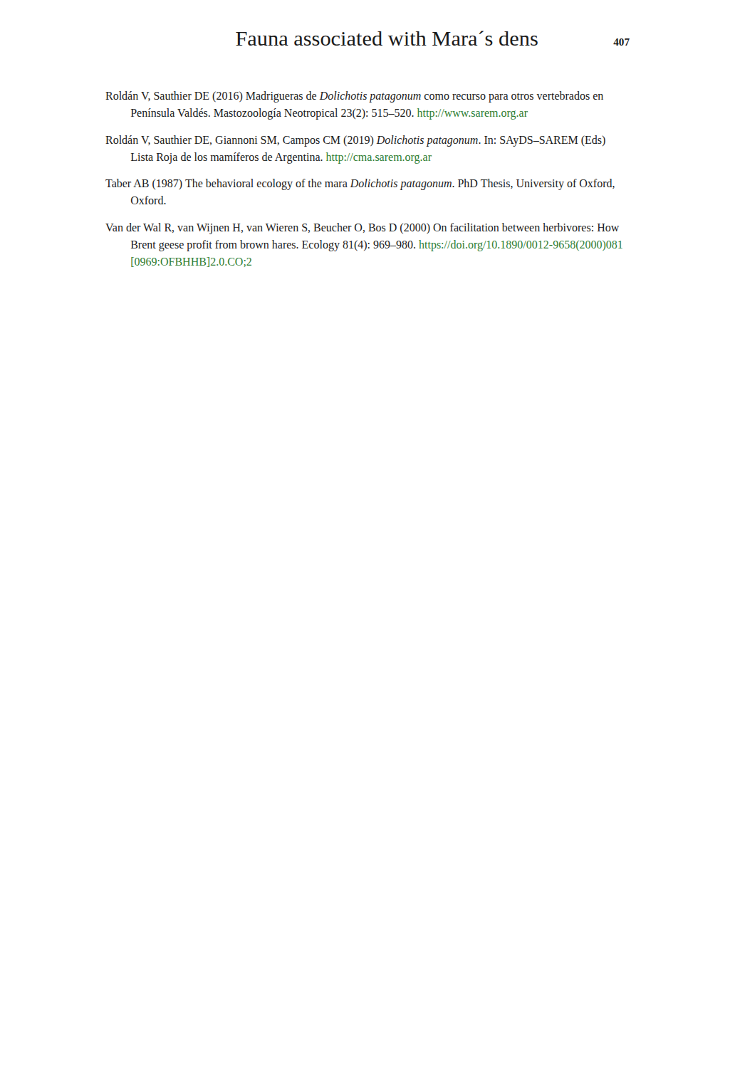Fauna associated with Mara´s dens
407
Roldán V, Sauthier DE (2016) Madrigueras de Dolichotis patagonum como recurso para otros vertebrados en Península Valdés. Mastozoología Neotropical 23(2): 515–520. http://www.sarem.org.ar
Roldán V, Sauthier DE, Giannoni SM, Campos CM (2019) Dolichotis patagonum. In: SAyDS–SAREM (Eds) Lista Roja de los mamíferos de Argentina. http://cma.sarem.org.ar
Taber AB (1987) The behavioral ecology of the mara Dolichotis patagonum. PhD Thesis, University of Oxford, Oxford.
Van der Wal R, van Wijnen H, van Wieren S, Beucher O, Bos D (2000) On facilitation between herbivores: How Brent geese profit from brown hares. Ecology 81(4): 969–980. https://doi.org/10.1890/0012-9658(2000)081[0969:OFBHHB]2.0.CO;2